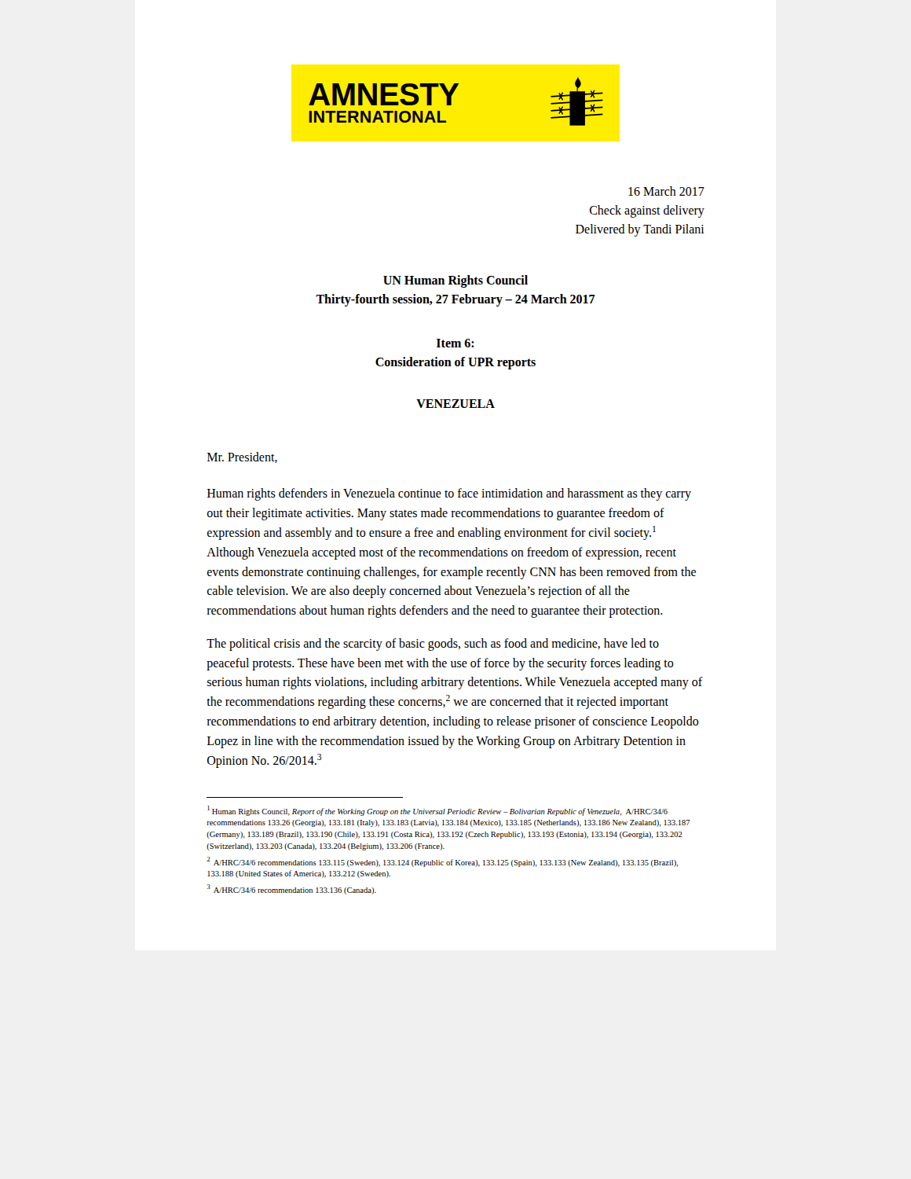AMNESTY INTERNATIONAL
16 March 2017
Check against delivery
Delivered by Tandi Pilani
UN Human Rights Council
Thirty-fourth session, 27 February – 24 March 2017
Item 6:
Consideration of UPR reports
VENEZUELA
Mr. President,
Human rights defenders in Venezuela continue to face intimidation and harassment as they carry out their legitimate activities. Many states made recommendations to guarantee freedom of expression and assembly and to ensure a free and enabling environment for civil society.1 Although Venezuela accepted most of the recommendations on freedom of expression, recent events demonstrate continuing challenges, for example recently CNN has been removed from the cable television. We are also deeply concerned about Venezuela’s rejection of all the recommendations about human rights defenders and the need to guarantee their protection.
The political crisis and the scarcity of basic goods, such as food and medicine, have led to peaceful protests. These have been met with the use of force by the security forces leading to serious human rights violations, including arbitrary detentions. While Venezuela accepted many of the recommendations regarding these concerns,2 we are concerned that it rejected important recommendations to end arbitrary detention, including to release prisoner of conscience Leopoldo Lopez in line with the recommendation issued by the Working Group on Arbitrary Detention in Opinion No. 26/2014.3
1 Human Rights Council, Report of the Working Group on the Universal Periodic Review – Bolivarian Republic of Venezuela, A/HRC/34/6 recommendations 133.26 (Georgia), 133.181 (Italy), 133.183 (Latvia), 133.184 (Mexico), 133.185 (Netherlands), 133.186 New Zealand), 133.187 (Germany), 133.189 (Brazil), 133.190 (Chile), 133.191 (Costa Rica), 133.192 (Czech Republic), 133.193 (Estonia), 133.194 (Georgia), 133.202 (Switzerland), 133.203 (Canada), 133.204 (Belgium), 133.206 (France).
2 A/HRC/34/6 recommendations 133.115 (Sweden), 133.124 (Republic of Korea), 133.125 (Spain), 133.133 (New Zealand), 133.135 (Brazil), 133.188 (United States of America), 133.212 (Sweden).
3 A/HRC/34/6 recommendation 133.136 (Canada).